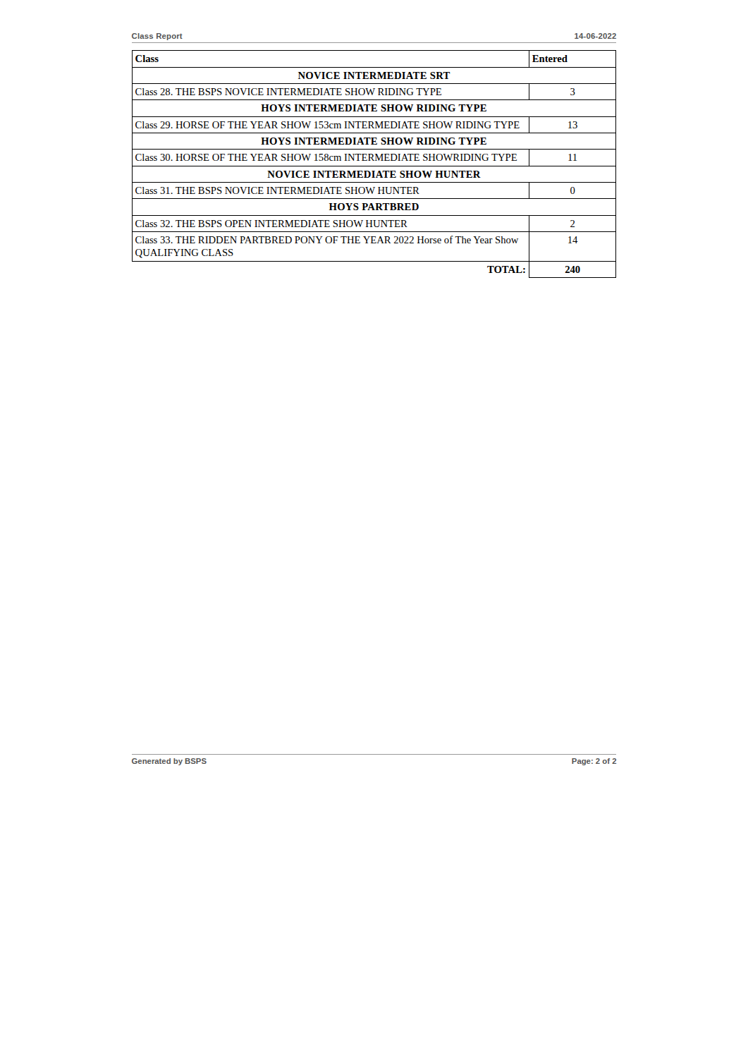Class Report
14-06-2022
| Class | Entered |
| --- | --- |
| NOVICE INTERMEDIATE SRT |
| Class 28. THE BSPS NOVICE INTERMEDIATE SHOW RIDING TYPE | 3 |
| HOYS INTERMEDIATE SHOW RIDING TYPE |
| Class 29. HORSE OF THE YEAR SHOW 153cm INTERMEDIATE SHOW RIDING TYPE | 13 |
| HOYS INTERMEDIATE SHOW RIDING TYPE |
| Class 30. HORSE OF THE YEAR SHOW 158cm INTERMEDIATE SHOWRIDING TYPE | 11 |
| NOVICE INTERMEDIATE SHOW HUNTER |
| Class 31. THE BSPS NOVICE INTERMEDIATE SHOW HUNTER | 0 |
| HOYS PARTBRED |
| Class 32. THE BSPS OPEN INTERMEDIATE SHOW HUNTER | 2 |
| Class 33. THE RIDDEN PARTBRED PONY OF THE YEAR 2022 Horse of The Year Show QUALIFYING CLASS | 14 |
| TOTAL: | 240 |
Generated by BSPS
Page: 2 of 2